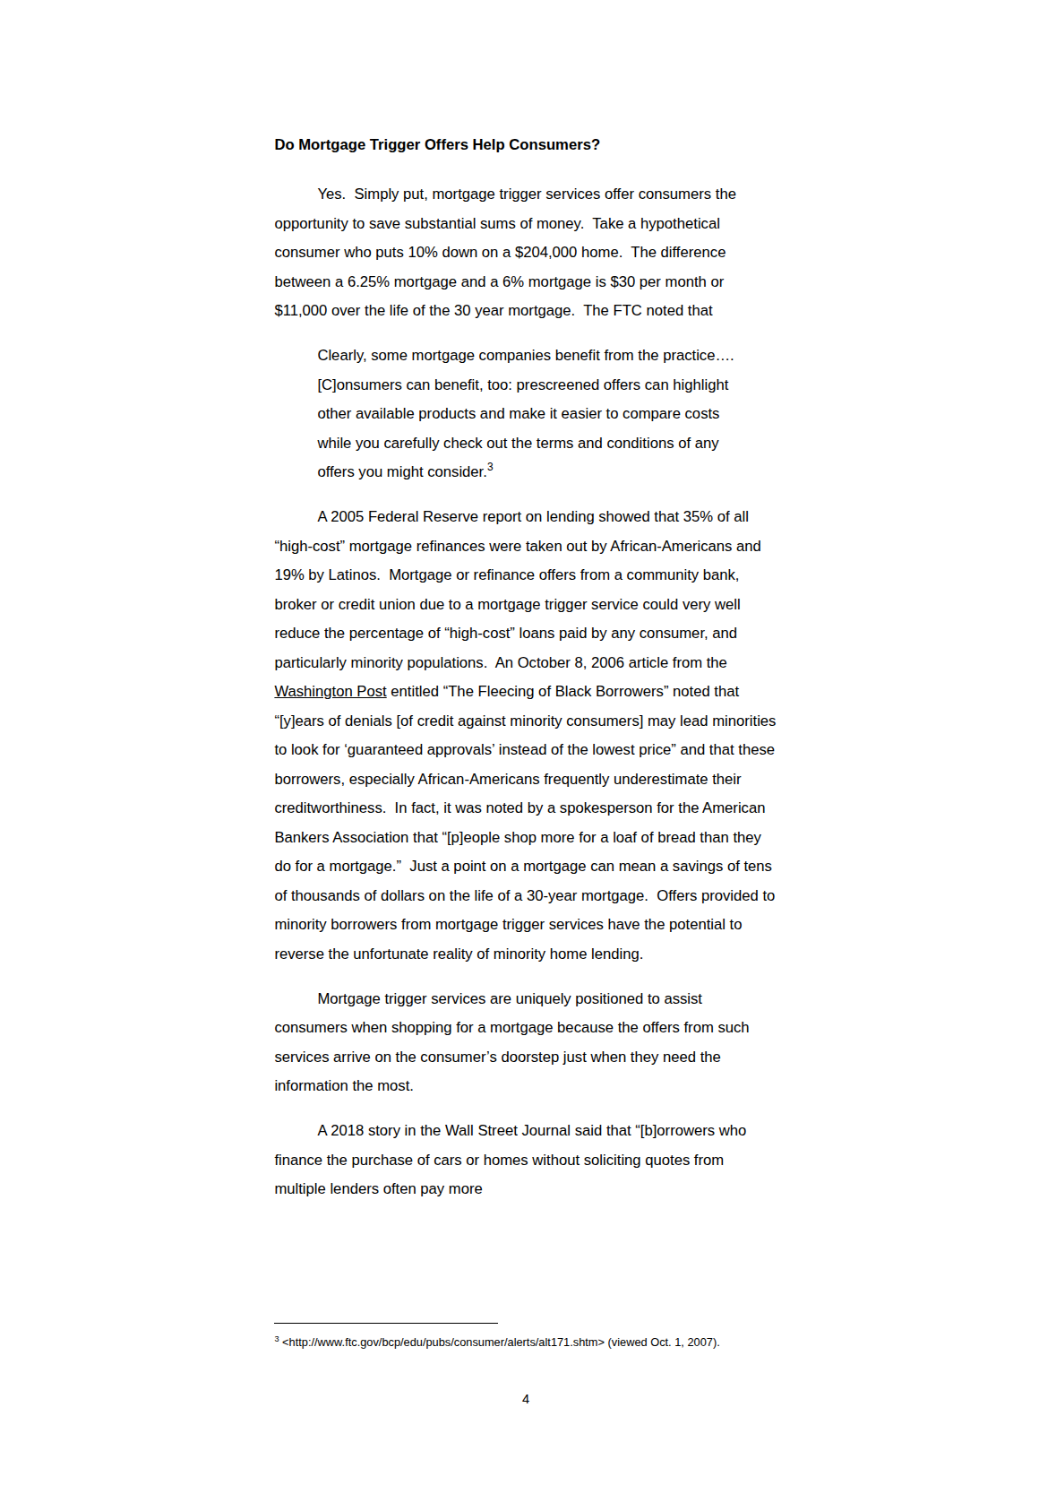Do Mortgage Trigger Offers Help Consumers?
Yes. Simply put, mortgage trigger services offer consumers the opportunity to save substantial sums of money. Take a hypothetical consumer who puts 10% down on a $204,000 home. The difference between a 6.25% mortgage and a 6% mortgage is $30 per month or $11,000 over the life of the 30 year mortgage. The FTC noted that
Clearly, some mortgage companies benefit from the practice….[C]onsumers can benefit, too: prescreened offers can highlight other available products and make it easier to compare costs while you carefully check out the terms and conditions of any offers you might consider.3
A 2005 Federal Reserve report on lending showed that 35% of all “high-cost” mortgage refinances were taken out by African-Americans and 19% by Latinos. Mortgage or refinance offers from a community bank, broker or credit union due to a mortgage trigger service could very well reduce the percentage of “high-cost” loans paid by any consumer, and particularly minority populations. An October 8, 2006 article from the Washington Post entitled “The Fleecing of Black Borrowers” noted that “[y]ears of denials [of credit against minority consumers] may lead minorities to look for ‘guaranteed approvals’ instead of the lowest price” and that these borrowers, especially African-Americans frequently underestimate their creditworthiness. In fact, it was noted by a spokesperson for the American Bankers Association that “[p]eople shop more for a loaf of bread than they do for a mortgage.” Just a point on a mortgage can mean a savings of tens of thousands of dollars on the life of a 30-year mortgage. Offers provided to minority borrowers from mortgage trigger services have the potential to reverse the unfortunate reality of minority home lending.
Mortgage trigger services are uniquely positioned to assist consumers when shopping for a mortgage because the offers from such services arrive on the consumer’s doorstep just when they need the information the most.
A 2018 story in the Wall Street Journal said that “[b]orrowers who finance the purchase of cars or homes without soliciting quotes from multiple lenders often pay more
3 <http://www.ftc.gov/bcp/edu/pubs/consumer/alerts/alt171.shtm> (viewed Oct. 1, 2007).
4